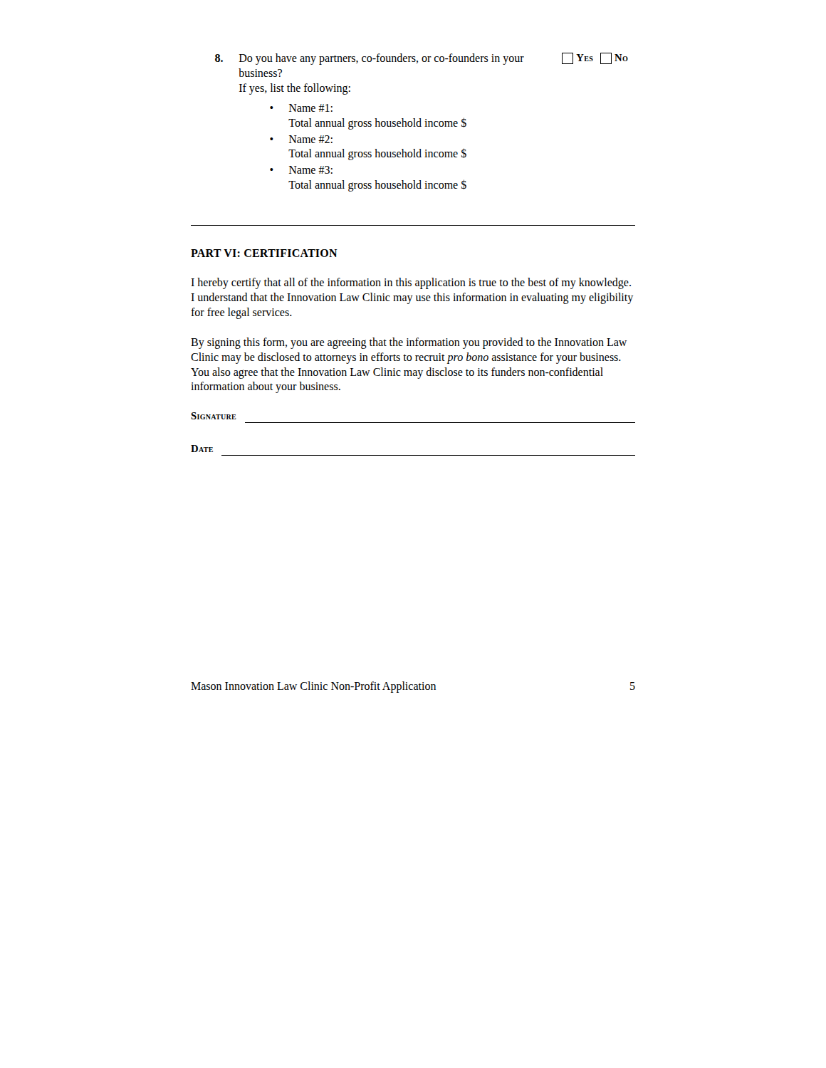8.
Do you have any partners, co-founders, or co-founders in your business?
Yes No
If yes, list the following:
•Name #1: Total annual gross household income $
•Name #2: Total annual gross household income $
•Name #3: Total annual gross household income $
PART VI: CERTIFICATION
I hereby certify that all of the information in this application is true to the best of my knowledge. I understand that the Innovation Law Clinic may use this information in evaluating my eligibility for free legal services.
By signing this form, you are agreeing that the information you provided to the Innovation Law Clinic may be disclosed to attorneys in efforts to recruit pro bono assistance for your business. You also agree that the Innovation Law Clinic may disclose to its funders non-confidential information about your business.
Signature
Date
Mason Innovation Law Clinic Non-Profit Application 5